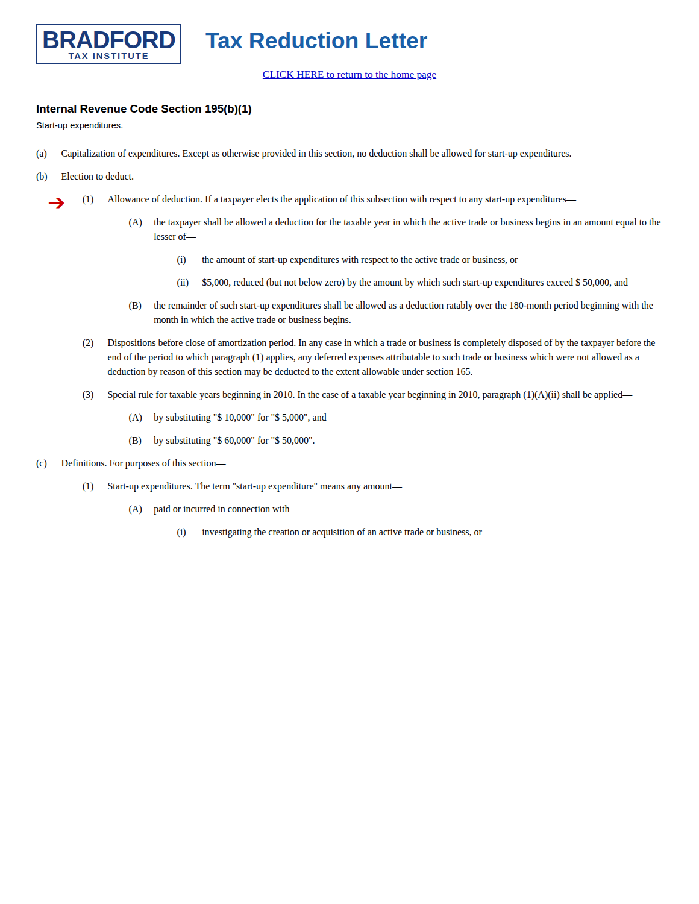BRADFORD TAX INSTITUTE
Tax Reduction Letter
CLICK HERE to return to the home page
Internal Revenue Code Section 195(b)(1)
Start-up expenditures.
(a) Capitalization of expenditures. Except as otherwise provided in this section, no deduction shall be allowed for start-up expenditures.
(b) Election to deduct.
➔ (1) Allowance of deduction. If a taxpayer elects the application of this subsection with respect to any start-up expenditures—
(A) the taxpayer shall be allowed a deduction for the taxable year in which the active trade or business begins in an amount equal to the lesser of—
(i) the amount of start-up expenditures with respect to the active trade or business, or
(ii) $5,000, reduced (but not below zero) by the amount by which such start-up expenditures exceed $ 50,000, and
(B) the remainder of such start-up expenditures shall be allowed as a deduction ratably over the 180-month period beginning with the month in which the active trade or business begins.
(2) Dispositions before close of amortization period. In any case in which a trade or business is completely disposed of by the taxpayer before the end of the period to which paragraph (1) applies, any deferred expenses attributable to such trade or business which were not allowed as a deduction by reason of this section may be deducted to the extent allowable under section 165.
(3) Special rule for taxable years beginning in 2010. In the case of a taxable year beginning in 2010, paragraph (1)(A)(ii) shall be applied—
(A) by substituting "$ 10,000" for "$ 5,000", and
(B) by substituting "$ 60,000" for "$ 50,000".
(c) Definitions. For purposes of this section—
(1) Start-up expenditures. The term "start-up expenditure" means any amount—
(A) paid or incurred in connection with—
(i) investigating the creation or acquisition of an active trade or business, or